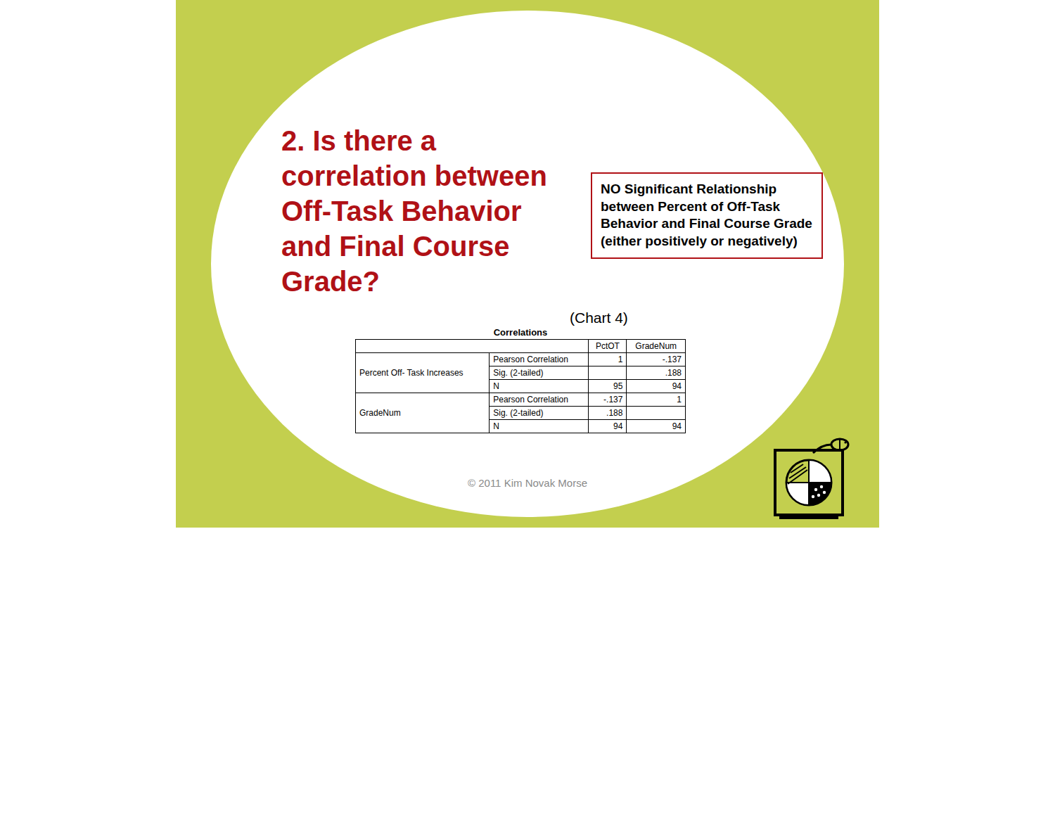2. Is there a correlation between Off-Task Behavior and Final Course Grade?
NO Significant Relationship between Percent of Off-Task Behavior and Final Course Grade (either positively or negatively)
(Chart 4)
Correlations
| | PctOT | GradeNum |
| --- | --- | --- |
| Percent Off- Task Increases | Pearson Correlation | 1 | -.137 |
| Sig. (2-tailed) | | .188 |
| N | 95 | 94 |
| GradeNum | Pearson Correlation | -.137 | 1 |
| Sig. (2-tailed) | .188 | |
| N | 94 | 94 |
© 2011 Kim Novak Morse